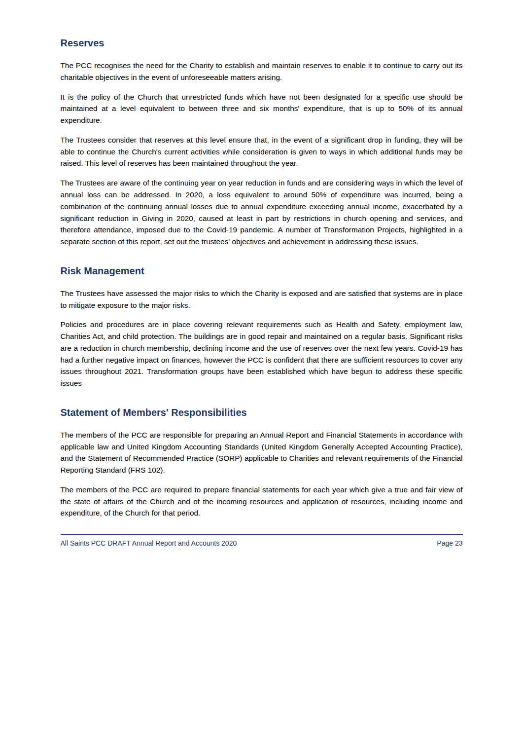Reserves
The PCC recognises the need for the Charity to establish and maintain reserves to enable it to continue to carry out its charitable objectives in the event of unforeseeable matters arising.
It is the policy of the Church that unrestricted funds which have not been designated for a specific use should be maintained at a level equivalent to between three and six months' expenditure, that is up to 50% of its annual expenditure.
The Trustees consider that reserves at this level ensure that, in the event of a significant drop in funding, they will be able to continue the Church's current activities while consideration is given to ways in which additional funds may be raised. This level of reserves has been maintained throughout the year.
The Trustees are aware of the continuing year on year reduction in funds and are considering ways in which the level of annual loss can be addressed. In 2020, a loss equivalent to around 50% of expenditure was incurred, being a combination of the continuing annual losses due to annual expenditure exceeding annual income, exacerbated by a significant reduction in Giving in 2020, caused at least in part by restrictions in church opening and services, and therefore attendance, imposed due to the Covid-19 pandemic. A number of Transformation Projects, highlighted in a separate section of this report, set out the trustees' objectives and achievement in addressing these issues.
Risk Management
The Trustees have assessed the major risks to which the Charity is exposed and are satisfied that systems are in place to mitigate exposure to the major risks.
Policies and procedures are in place covering relevant requirements such as Health and Safety, employment law, Charities Act, and child protection. The buildings are in good repair and maintained on a regular basis. Significant risks are a reduction in church membership, declining income and the use of reserves over the next few years. Covid-19 has had a further negative impact on finances, however the PCC is confident that there are sufficient resources to cover any issues throughout 2021. Transformation groups have been established which have begun to address these specific issues
Statement of Members' Responsibilities
The members of the PCC are responsible for preparing an Annual Report and Financial Statements in accordance with applicable law and United Kingdom Accounting Standards (United Kingdom Generally Accepted Accounting Practice), and the Statement of Recommended Practice (SORP) applicable to Charities and relevant requirements of the Financial Reporting Standard (FRS 102).
The members of the PCC are required to prepare financial statements for each year which give a true and fair view of the state of affairs of the Church and of the incoming resources and application of resources, including income and expenditure, of the Church for that period.
All Saints PCC DRAFT Annual Report and Accounts 2020 Page 23